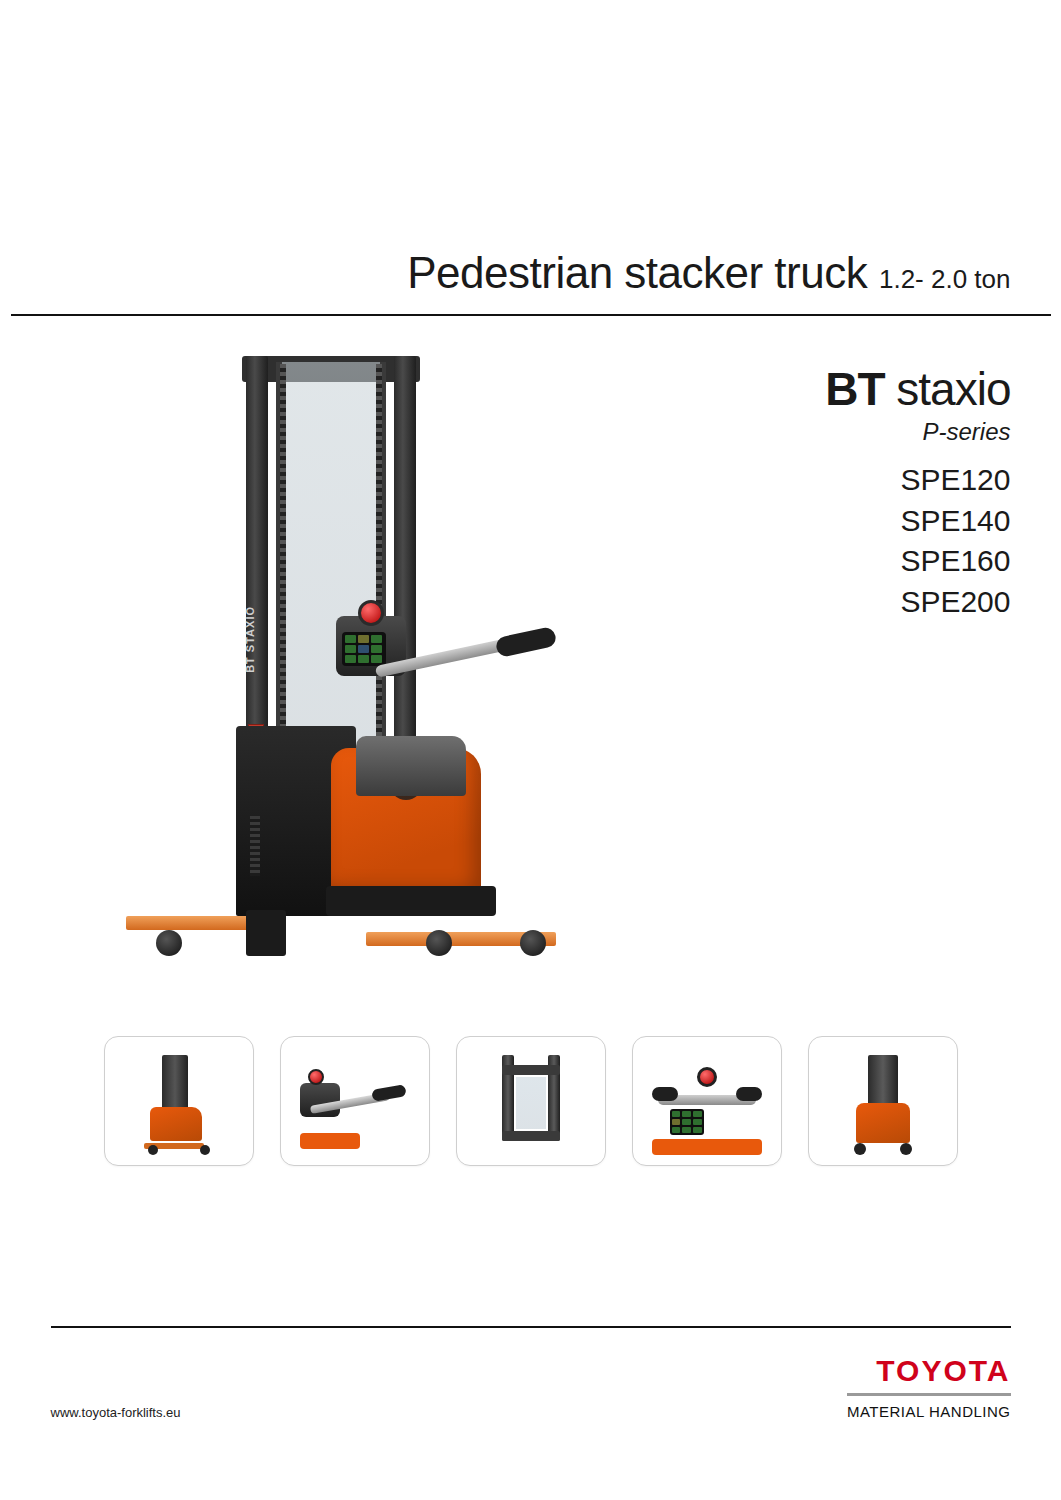Pedestrian stacker truck 1.2- 2.0 ton
BT STAXIO
BT staxio
P-series
SPE120
SPE140
SPE160
SPE200
www.toyota-forklifts.eu
TOYOTA
MATERIAL HANDLING